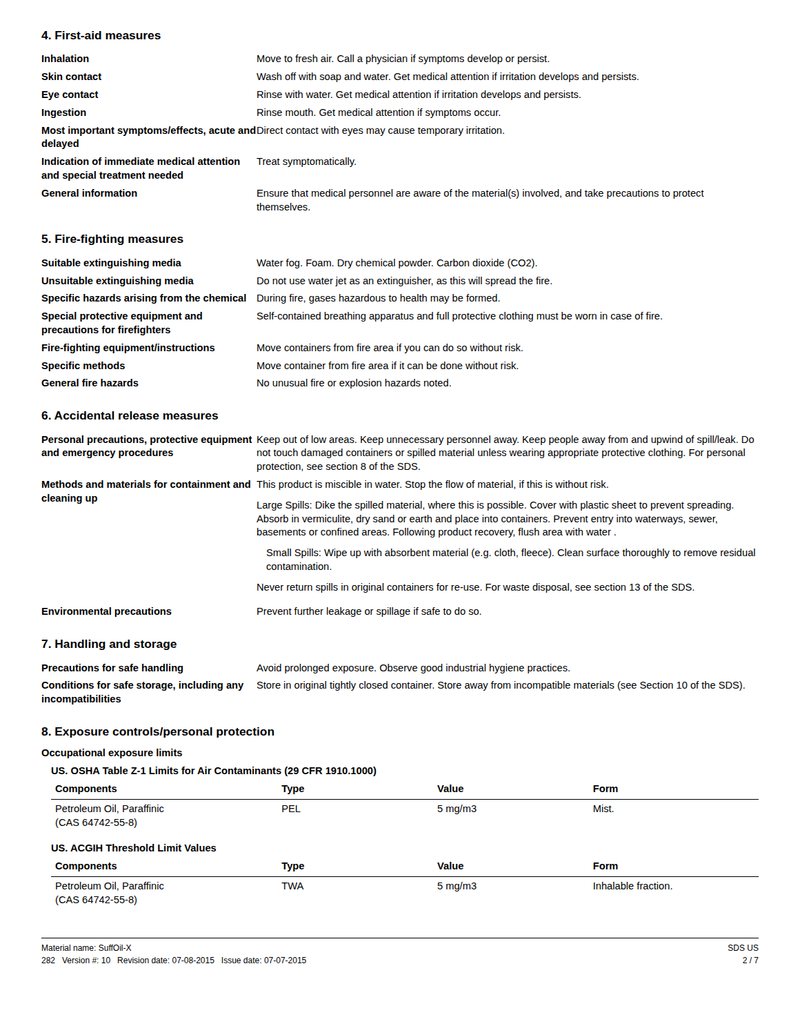4. First-aid measures
| Inhalation | Move to fresh air. Call a physician if symptoms develop or persist. |
| Skin contact | Wash off with soap and water. Get medical attention if irritation develops and persists. |
| Eye contact | Rinse with water. Get medical attention if irritation develops and persists. |
| Ingestion | Rinse mouth. Get medical attention if symptoms occur. |
| Most important symptoms/effects, acute and delayed | Direct contact with eyes may cause temporary irritation. |
| Indication of immediate medical attention and special treatment needed | Treat symptomatically. |
| General information | Ensure that medical personnel are aware of the material(s) involved, and take precautions to protect themselves. |
5. Fire-fighting measures
| Suitable extinguishing media | Water fog. Foam. Dry chemical powder. Carbon dioxide (CO2). |
| Unsuitable extinguishing media | Do not use water jet as an extinguisher, as this will spread the fire. |
| Specific hazards arising from the chemical | During fire, gases hazardous to health may be formed. |
| Special protective equipment and precautions for firefighters | Self-contained breathing apparatus and full protective clothing must be worn in case of fire. |
| Fire-fighting equipment/instructions | Move containers from fire area if you can do so without risk. |
| Specific methods | Move container from fire area if it can be done without risk. |
| General fire hazards | No unusual fire or explosion hazards noted. |
6. Accidental release measures
| Personal precautions, protective equipment and emergency procedures | Keep out of low areas. Keep unnecessary personnel away. Keep people away from and upwind of spill/leak. Do not touch damaged containers or spilled material unless wearing appropriate protective clothing. For personal protection, see section 8 of the SDS. |
| Methods and materials for containment and cleaning up | This product is miscible in water. Stop the flow of material, if this is without risk. Large Spills: Dike the spilled material, where this is possible. Cover with plastic sheet to prevent spreading. Absorb in vermiculite, dry sand or earth and place into containers. Prevent entry into waterways, sewer, basements or confined areas. Following product recovery, flush area with water . Small Spills: Wipe up with absorbent material (e.g. cloth, fleece). Clean surface thoroughly to remove residual contamination. Never return spills in original containers for re-use. For waste disposal, see section 13 of the SDS. |
| Environmental precautions | Prevent further leakage or spillage if safe to do so. |
7. Handling and storage
| Precautions for safe handling | Avoid prolonged exposure. Observe good industrial hygiene practices. |
| Conditions for safe storage, including any incompatibilities | Store in original tightly closed container. Store away from incompatible materials (see Section 10 of the SDS). |
8. Exposure controls/personal protection
Occupational exposure limits
US. OSHA Table Z-1 Limits for Air Contaminants (29 CFR 1910.1000)
| Components | Type | Value | Form |
| --- | --- | --- | --- |
| Petroleum Oil, Paraffinic (CAS 64742-55-8) | PEL | 5 mg/m3 | Mist. |
US. ACGIH Threshold Limit Values
| Components | Type | Value | Form |
| --- | --- | --- | --- |
| Petroleum Oil, Paraffinic (CAS 64742-55-8) | TWA | 5 mg/m3 | Inhalable fraction. |
Material name: SuffOil-X
282 Version #: 10 Revision date: 07-08-2015 Issue date: 07-07-2015
SDS US
2 / 7